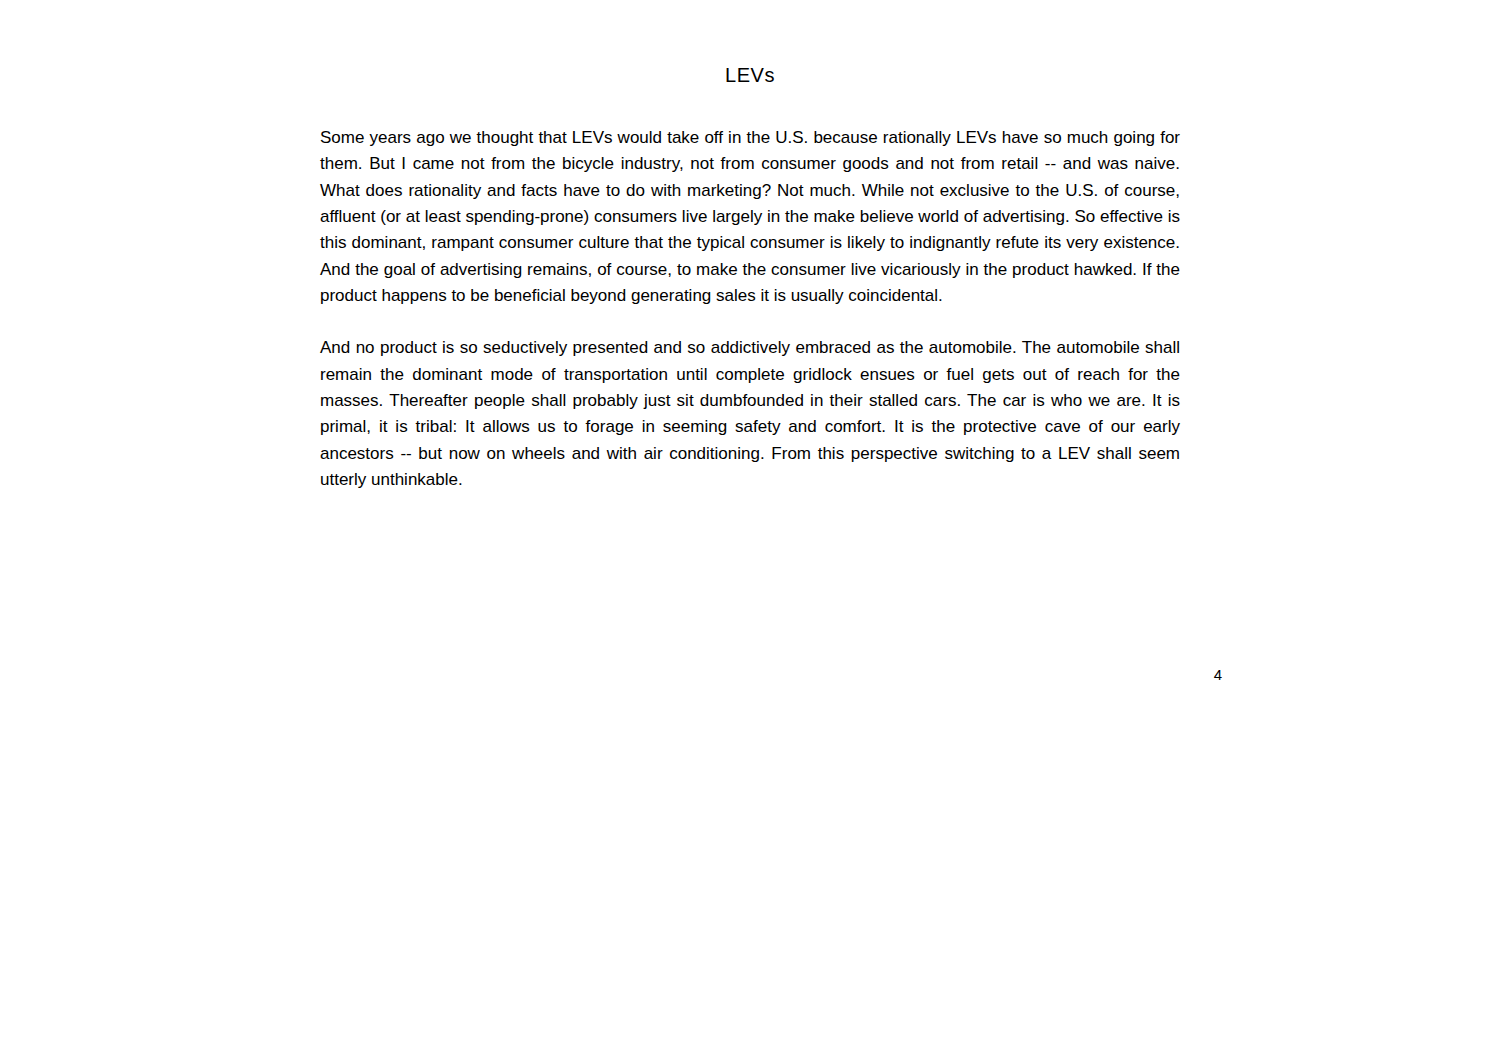LEVs
Some years ago we thought that LEVs would take off in the U.S. because rationally LEVs have so much going for them. But I came not from the bicycle industry, not from consumer goods and not from retail -- and was naive. What does rationality and facts have to do with marketing? Not much. While not exclusive to the U.S. of course, affluent (or at least spending-prone) consumers live largely in the make believe world of advertising. So effective is this dominant, rampant consumer culture that the typical consumer is likely to indignantly refute its very existence. And the goal of advertising remains, of course, to make the consumer live vicariously in the product hawked. If the product happens to be beneficial beyond generating sales it is usually coincidental.
And no product is so seductively presented and so addictively embraced as the automobile. The automobile shall remain the dominant mode of transportation until complete gridlock ensues or fuel gets out of reach for the masses. Thereafter people shall probably just sit dumbfounded in their stalled cars. The car is who we are. It is primal, it is tribal: It allows us to forage in seeming safety and comfort. It is the protective cave of our early ancestors -- but now on wheels and with air conditioning. From this perspective switching to a LEV shall seem utterly unthinkable.
4